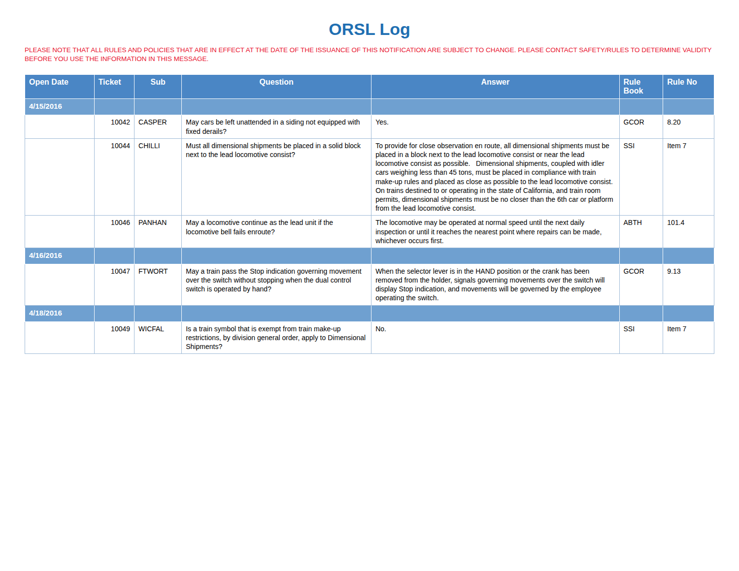ORSL Log
Please note that all rules and policies that are in effect at the date of the issuance of this notification are subject to change. Please contact Safety/Rules to determine validity before you use the information in this message.
| Open Date | Ticket | Sub | Question | Answer | Rule Book | Rule No |
| --- | --- | --- | --- | --- | --- | --- |
| 4/15/2016 | | | | | | |
| | 10042 | CASPER | May cars be left unattended in a siding not equipped with fixed derails? | Yes. | GCOR | 8.20 |
| | 10044 | CHILLI | Must all dimensional shipments be placed in a solid block next to the lead locomotive consist? | To provide for close observation en route, all dimensional shipments must be placed in a block next to the lead locomotive consist or near the lead locomotive consist as possible. Dimensional shipments, coupled with idler cars weighing less than 45 tons, must be placed in compliance with train make-up rules and placed as close as possible to the lead locomotive consist. On trains destined to or operating in the state of California, and train room permits, dimensional shipments must be no closer than the 6th car or platform from the lead locomotive consist. | SSI | Item 7 |
| | 10046 | PANHAN | May a locomotive continue as the lead unit if the locomotive bell fails enroute? | The locomotive may be operated at normal speed until the next daily inspection or until it reaches the nearest point where repairs can be made, whichever occurs first. | ABTH | 101.4 |
| 4/16/2016 | | | | | | |
| | 10047 | FTWORT | May a train pass the Stop indication governing movement over the switch without stopping when the dual control switch is operated by hand? | When the selector lever is in the HAND position or the crank has been removed from the holder, signals governing movements over the switch will display Stop indication, and movements will be governed by the employee operating the switch. | GCOR | 9.13 |
| 4/18/2016 | | | | | | |
| | 10049 | WICFAL | Is a train symbol that is exempt from train make-up restrictions, by division general order, apply to Dimensional Shipments? | No. | SSI | Item 7 |